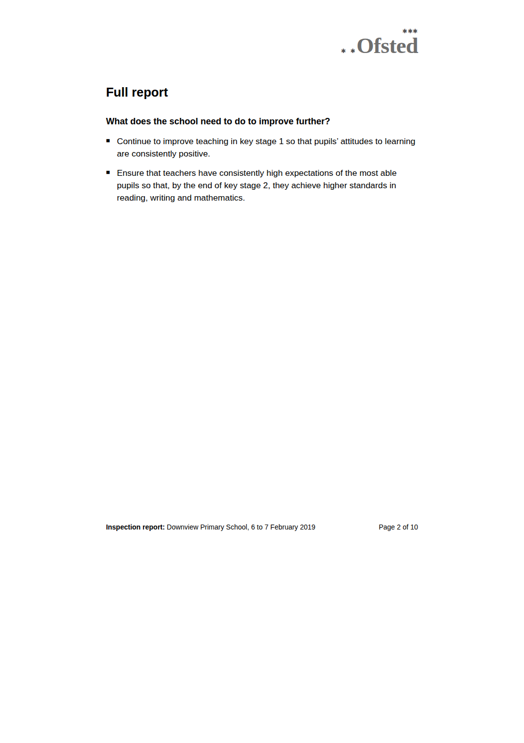✱✱✱
✱ ✱Ofsted
Full report
What does the school need to do to improve further?
Continue to improve teaching in key stage 1 so that pupils’ attitudes to learning are consistently positive.
Ensure that teachers have consistently high expectations of the most able pupils so that, by the end of key stage 2, they achieve higher standards in reading, writing and mathematics.
Inspection report: Downview Primary School, 6 to 7 February 2019
Page 2 of 10